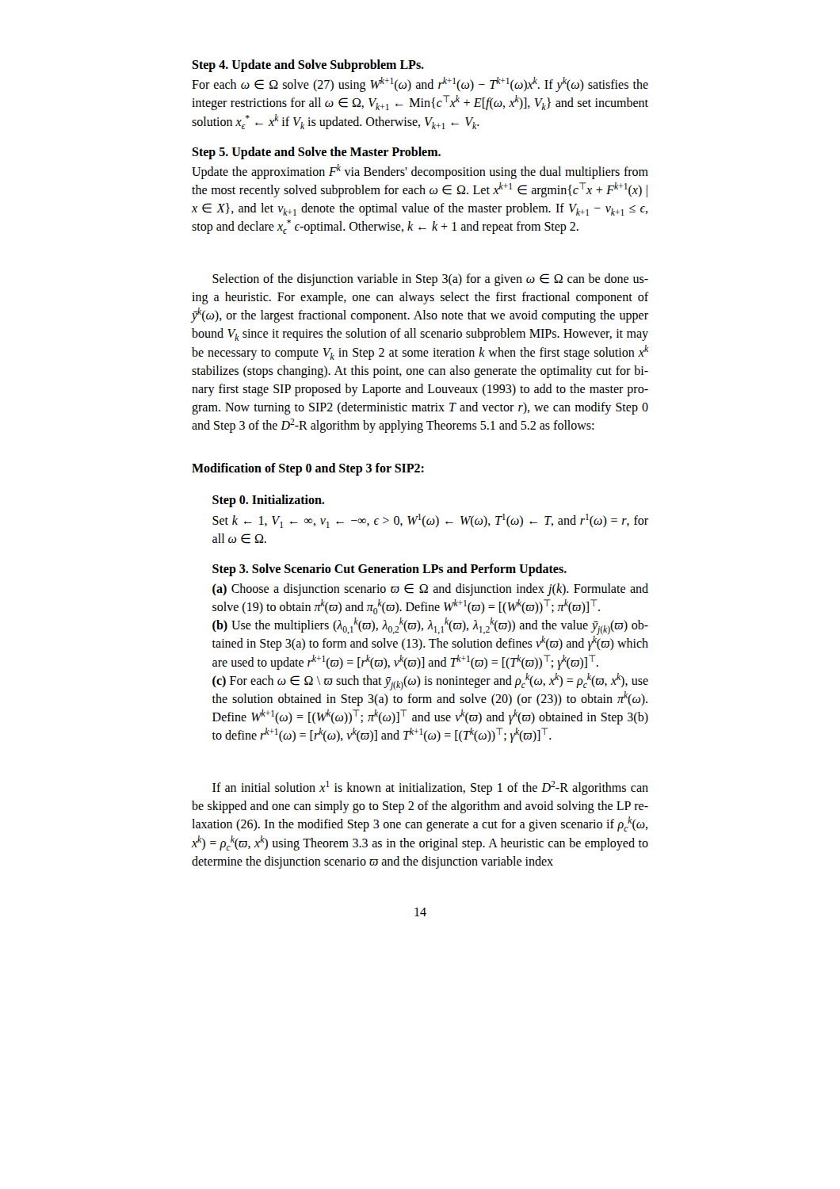Step 4. Update and Solve Subproblem LPs.
For each ω ∈ Ω solve (27) using Wk+1(ω) and rk+1(ω) − Tk+1(ω)xk. If yk(ω) satisfies the integer restrictions for all ω ∈ Ω, Vk+1 ← Min{c⊤xk + E[f(ω, xk)], Vk} and set incumbent solution xϵ* ← xk if Vk is updated. Otherwise, Vk+1 ← Vk.
Step 5. Update and Solve the Master Problem.
Update the approximation Fk via Benders' decomposition using the dual multipliers from the most recently solved subproblem for each ω ∈ Ω. Let xk+1 ∈ argmin{c⊤x + Fk+1(x) | x ∈ X}, and let vk+1 denote the optimal value of the master problem. If Vk+1 − vk+1 ≤ ϵ, stop and declare xϵ* ϵ-optimal. Otherwise, k ← k + 1 and repeat from Step 2.
Selection of the disjunction variable in Step 3(a) for a given ω ∈ Ω can be done using a heuristic. For example, one can always select the first fractional component of ȳk(ω), or the largest fractional component. Also note that we avoid computing the upper bound Vk since it requires the solution of all scenario subproblem MIPs. However, it may be necessary to compute Vk in Step 2 at some iteration k when the first stage solution xk stabilizes (stops changing). At this point, one can also generate the optimality cut for binary first stage SIP proposed by Laporte and Louveaux (1993) to add to the master program. Now turning to SIP2 (deterministic matrix T and vector r), we can modify Step 0 and Step 3 of the D2-R algorithm by applying Theorems 5.1 and 5.2 as follows:
Modification of Step 0 and Step 3 for SIP2:
Step 0. Initialization.
Set k ← 1, V1 ← ∞, v1 ← −∞, ϵ > 0, W1(ω) ← W(ω), T1(ω) ← T, and r1(ω) = r, for all ω ∈ Ω.
Step 3. Solve Scenario Cut Generation LPs and Perform Updates.
(a) Choose a disjunction scenario ϖ ∈ Ω and disjunction index j(k). Formulate and solve (19) to obtain πk(ϖ) and π0k(ϖ). Define Wk+1(ϖ) = [(Wk(ϖ))⊤; πk(ϖ)]⊤.
(b) Use the multipliers (λ0,1k(ϖ), λ0,2k(ϖ), λ1,1k(ϖ), λ1,2k(ϖ)) and the value ȳj(k)(ϖ) obtained in Step 3(a) to form and solve (13). The solution defines νk(ϖ) and γk(ϖ) which are used to update rk+1(ϖ) = [rk(ϖ), νk(ϖ)] and Tk+1(ϖ) = [(Tk(ϖ))⊤; γk(ϖ)]⊤.
(c) For each ω ∈ Ω \ ϖ such that ȳj(k)(ω) is noninteger and ρck(ω, xk) = ρck(ϖ, xk), use the solution obtained in Step 3(a) to form and solve (20) (or (23)) to obtain πk(ω). Define Wk+1(ω) = [(Wk(ω))⊤; πk(ω)]⊤ and use νk(ϖ) and γk(ϖ) obtained in Step 3(b) to define rk+1(ω) = [rk(ω), νk(ϖ)] and Tk+1(ω) = [(Tk(ω))⊤; γk(ϖ)]⊤.
If an initial solution x1 is known at initialization, Step 1 of the D2-R algorithms can be skipped and one can simply go to Step 2 of the algorithm and avoid solving the LP relaxation (26). In the modified Step 3 one can generate a cut for a given scenario if ρck(ω, xk) = ρck(ϖ, xk) using Theorem 3.3 as in the original step. A heuristic can be employed to determine the disjunction scenario ϖ and the disjunction variable index
14